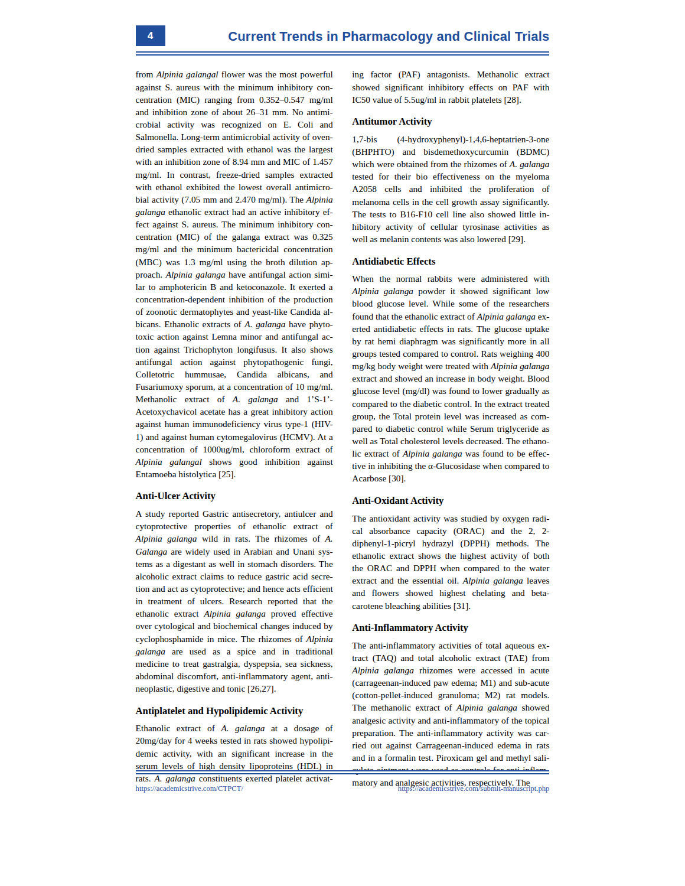4
Current Trends in Pharmacology and Clinical Trials
from Alpinia galangal flower was the most powerful against S. aureus with the minimum inhibitory concentration (MIC) ranging from 0.352–0.547 mg/ml and inhibition zone of about 26–31 mm. No antimicrobial activity was recognized on E. Coli and Salmonella. Long-term antimicrobial activity of oven-dried samples extracted with ethanol was the largest with an inhibition zone of 8.94 mm and MIC of 1.457 mg/ml. In contrast, freeze-dried samples extracted with ethanol exhibited the lowest overall antimicrobial activity (7.05 mm and 2.470 mg/ml). The Alpinia galanga ethanolic extract had an active inhibitory effect against S. aureus. The minimum inhibitory concentration (MIC) of the galanga extract was 0.325 mg/ml and the minimum bactericidal concentration (MBC) was 1.3 mg/ml using the broth dilution approach. Alpinia galanga have antifungal action similar to amphotericin B and ketoconazole. It exerted a concentration-dependent inhibition of the production of zoonotic dermatophytes and yeast-like Candida albicans. Ethanolic extracts of A. galanga have phytotoxic action against Lemna minor and antifungal action against Trichophyton longifusus. It also shows antifungal action against phytopathogenic fungi, Colletotric hummusae, Candida albicans, and Fusariumoxy sporum, at a concentration of 10 mg/ml. Methanolic extract of A. galanga and 1’S-1’-Acetoxychavicol acetate has a great inhibitory action against human immunodeficiency virus type-1 (HIV-1) and against human cytomegalovirus (HCMV). At a concentration of 1000ug/ml, chloroform extract of Alpinia galangal shows good inhibition against Entamoeba histolytica [25].
Anti-Ulcer Activity
A study reported Gastric antisecretory, antiulcer and cytoprotective properties of ethanolic extract of Alpinia galanga wild in rats. The rhizomes of A. Galanga are widely used in Arabian and Unani systems as a digestant as well in stomach disorders. The alcoholic extract claims to reduce gastric acid secretion and act as cytoprotective; and hence acts efficient in treatment of ulcers. Research reported that the ethanolic extract Alpinia galanga proved effective over cytological and biochemical changes induced by cyclophosphamide in mice. The rhizomes of Alpinia galanga are used as a spice and in traditional medicine to treat gastralgia, dyspepsia, sea sickness, abdominal discomfort, anti-inflammatory agent, anti-neoplastic, digestive and tonic [26,27].
Antiplatelet and Hypolipidemic Activity
Ethanolic extract of A. galanga at a dosage of 20mg/day for 4 weeks tested in rats showed hypolipidemic activity, with an significant increase in the serum levels of high density lipoproteins (HDL) in rats. A. galanga constituents exerted platelet activating factor (PAF) antagonists. Methanolic extract showed significant inhibitory effects on PAF with IC50 value of 5.5ug/ml in rabbit platelets [28].
Antitumor Activity
1,7-bis (4-hydroxyphenyl)-1,4,6-heptatrien-3-one (BHPHTO) and bisdemethoxycurcumin (BDMC) which were obtained from the rhizomes of A. galanga tested for their bio effectiveness on the myeloma A2058 cells and inhibited the proliferation of melanoma cells in the cell growth assay significantly. The tests to B16-F10 cell line also showed little inhibitory activity of cellular tyrosinase activities as well as melanin contents was also lowered [29].
Antidiabetic Effects
When the normal rabbits were administered with Alpinia galanga powder it showed significant low blood glucose level. While some of the researchers found that the ethanolic extract of Alpinia galanga exerted antidiabetic effects in rats. The glucose uptake by rat hemi diaphragm was significantly more in all groups tested compared to control. Rats weighing 400 mg/kg body weight were treated with Alpinia galanga extract and showed an increase in body weight. Blood glucose level (mg/dl) was found to lower gradually as compared to the diabetic control. In the extract treated group, the Total protein level was increased as compared to diabetic control while Serum triglyceride as well as Total cholesterol levels decreased. The ethanolic extract of Alpinia galanga was found to be effective in inhibiting the α-Glucosidase when compared to Acarbose [30].
Anti-Oxidant Activity
The antioxidant activity was studied by oxygen radical absorbance capacity (ORAC) and the 2, 2-diphenyl-1-picryl hydrazyl (DPPH) methods. The ethanolic extract shows the highest activity of both the ORAC and DPPH when compared to the water extract and the essential oil. Alpinia galanga leaves and flowers showed highest chelating and beta-carotene bleaching abilities [31].
Anti-Inflammatory Activity
The anti-inflammatory activities of total aqueous extract (TAQ) and total alcoholic extract (TAE) from Alpinia galanga rhizomes were accessed in acute (carrageenan-induced paw edema; M1) and sub-acute (cotton-pellet-induced granuloma; M2) rat models. The methanolic extract of Alpinia galanga showed analgesic activity and anti-inflammatory of the topical preparation. The anti-inflammatory activity was carried out against Carrageenan-induced edema in rats and in a formalin test. Piroxicam gel and methyl salicylate ointment were used as controls for anti-inflammatory and analgesic activities, respectively. The
https://academicstrive.com/CTPCT/ https://academicstrive.com/submit-manuscript.php